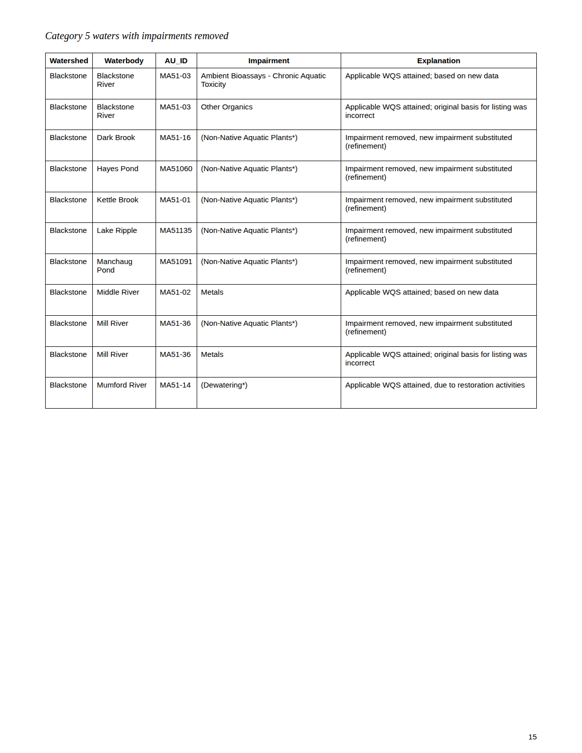Category 5 waters with impairments removed
| Watershed | Waterbody | AU_ID | Impairment | Explanation |
| --- | --- | --- | --- | --- |
| Blackstone | Blackstone River | MA51-03 | Ambient Bioassays - Chronic Aquatic Toxicity | Applicable WQS attained; based on new data |
| Blackstone | Blackstone River | MA51-03 | Other Organics | Applicable WQS attained; original basis for listing was incorrect |
| Blackstone | Dark Brook | MA51-16 | (Non-Native Aquatic Plants*) | Impairment removed, new impairment substituted (refinement) |
| Blackstone | Hayes Pond | MA51060 | (Non-Native Aquatic Plants*) | Impairment removed, new impairment substituted (refinement) |
| Blackstone | Kettle Brook | MA51-01 | (Non-Native Aquatic Plants*) | Impairment removed, new impairment substituted (refinement) |
| Blackstone | Lake Ripple | MA51135 | (Non-Native Aquatic Plants*) | Impairment removed, new impairment substituted (refinement) |
| Blackstone | Manchaug Pond | MA51091 | (Non-Native Aquatic Plants*) | Impairment removed, new impairment substituted (refinement) |
| Blackstone | Middle River | MA51-02 | Metals | Applicable WQS attained; based on new data |
| Blackstone | Mill River | MA51-36 | (Non-Native Aquatic Plants*) | Impairment removed, new impairment substituted (refinement) |
| Blackstone | Mill River | MA51-36 | Metals | Applicable WQS attained; original basis for listing was incorrect |
| Blackstone | Mumford River | MA51-14 | (Dewatering*) | Applicable WQS attained, due to restoration activities |
15